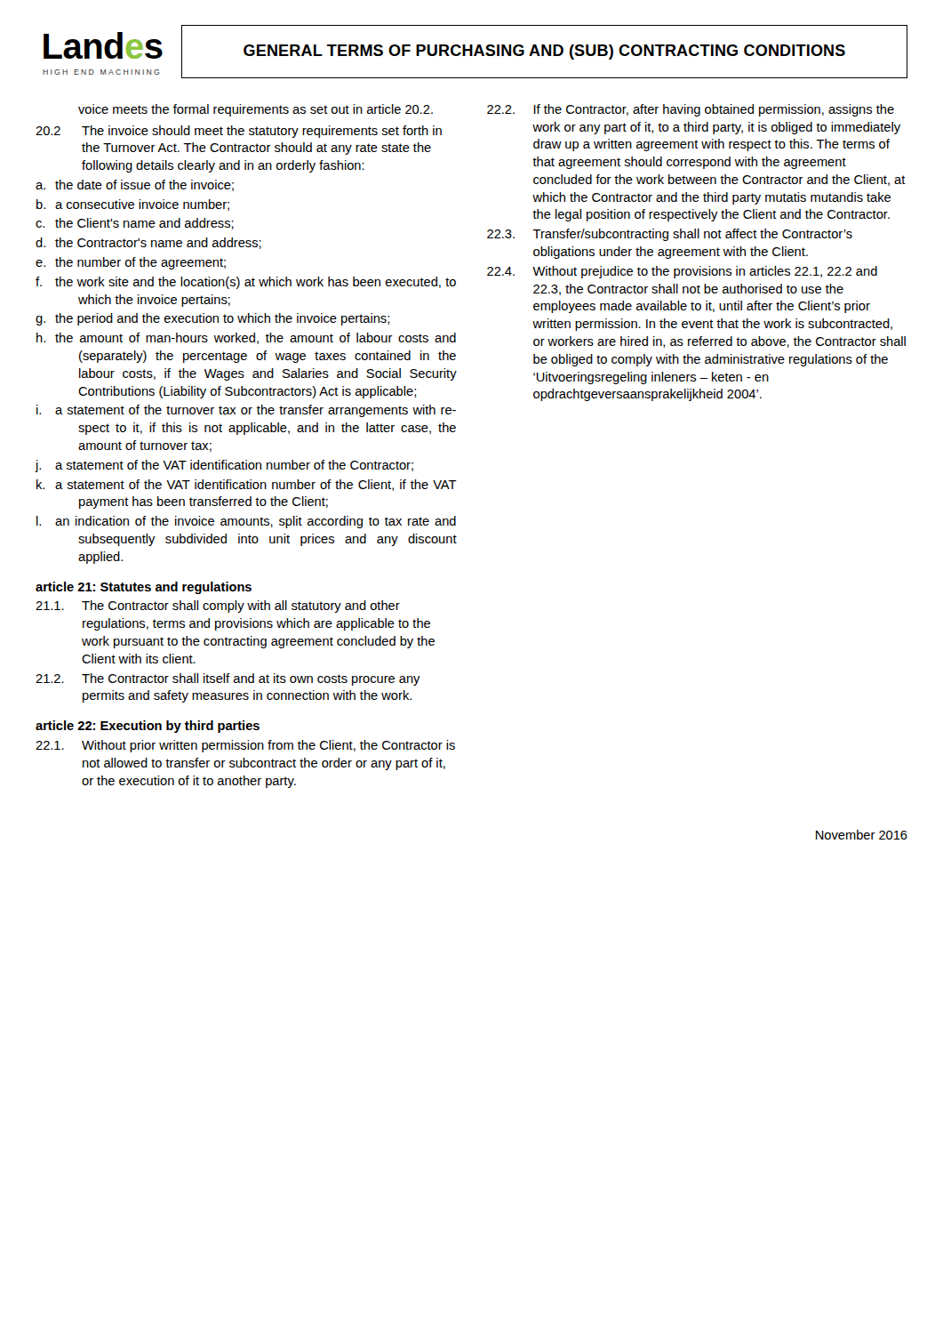Landes
High End Machining
General Terms of Purchasing and (Sub) Contracting Conditions
voice meets the formal requirements as set out in article 20.2.
20.2
The invoice should meet the statutory requirements set forth in the Turnover Act. The Contractor should at any rate state the following details clearly and in an orderly fashion:
a. the date of issue of the invoice;
b. a consecutive invoice number;
c. the Client's name and address;
d. the Contractor's name and address;
e. the number of the agreement;
f. the work site and the location(s) at which work has been executed, to which the invoice pertains;
g. the period and the execution to which the invoice pertains;
h. the amount of man-hours worked, the amount of labour costs and (separately) the percentage of wage taxes contained in the labour costs, if the Wages and Salaries and Social Security Contributions (Liability of Subcontractors) Act is applicable;
i. a statement of the turnover tax or the transfer arrangements with respect to it, if this is not applicable, and in the latter case, the amount of turnover tax;
j. a statement of the VAT identification number of the Contractor;
k. a statement of the VAT identification number of the Client, if the VAT payment has been transferred to the Client;
l. an indication of the invoice amounts, split according to tax rate and subsequently subdivided into unit prices and any discount applied.
article 21: Statutes and regulations
21.1.
The Contractor shall comply with all statutory and other regulations, terms and provisions which are applicable to the work pursuant to the contracting agreement concluded by the Client with its client.
21.2.
The Contractor shall itself and at its own costs procure any permits and safety measures in connection with the work.
article 22: Execution by third parties
22.1.
Without prior written permission from the Client, the Contractor is not allowed to transfer or subcontract the order or any part of it, or the execution of it to another party.
22.2.
If the Contractor, after having obtained permission, assigns the work or any part of it, to a third party, it is obliged to immediately draw up a written agreement with respect to this. The terms of that agreement should correspond with the agreement concluded for the work between the Contractor and the Client, at which the Contractor and the third party mutatis mutandis take the legal position of respectively the Client and the Contractor.
22.3.
Transfer/subcontracting shall not affect the Contractor’s obligations under the agreement with the Client.
22.4.
Without prejudice to the provisions in articles 22.1, 22.2 and 22.3, the Contractor shall not be authorised to use the employees made available to it, until after the Client’s prior written permission. In the event that the work is subcontracted, or workers are hired in, as referred to above, the Contractor shall be obliged to comply with the administrative regulations of the ‘Uitvoeringsregeling inleners – keten - en opdrachtgeversaansprakelijkheid 2004’.
November 2016